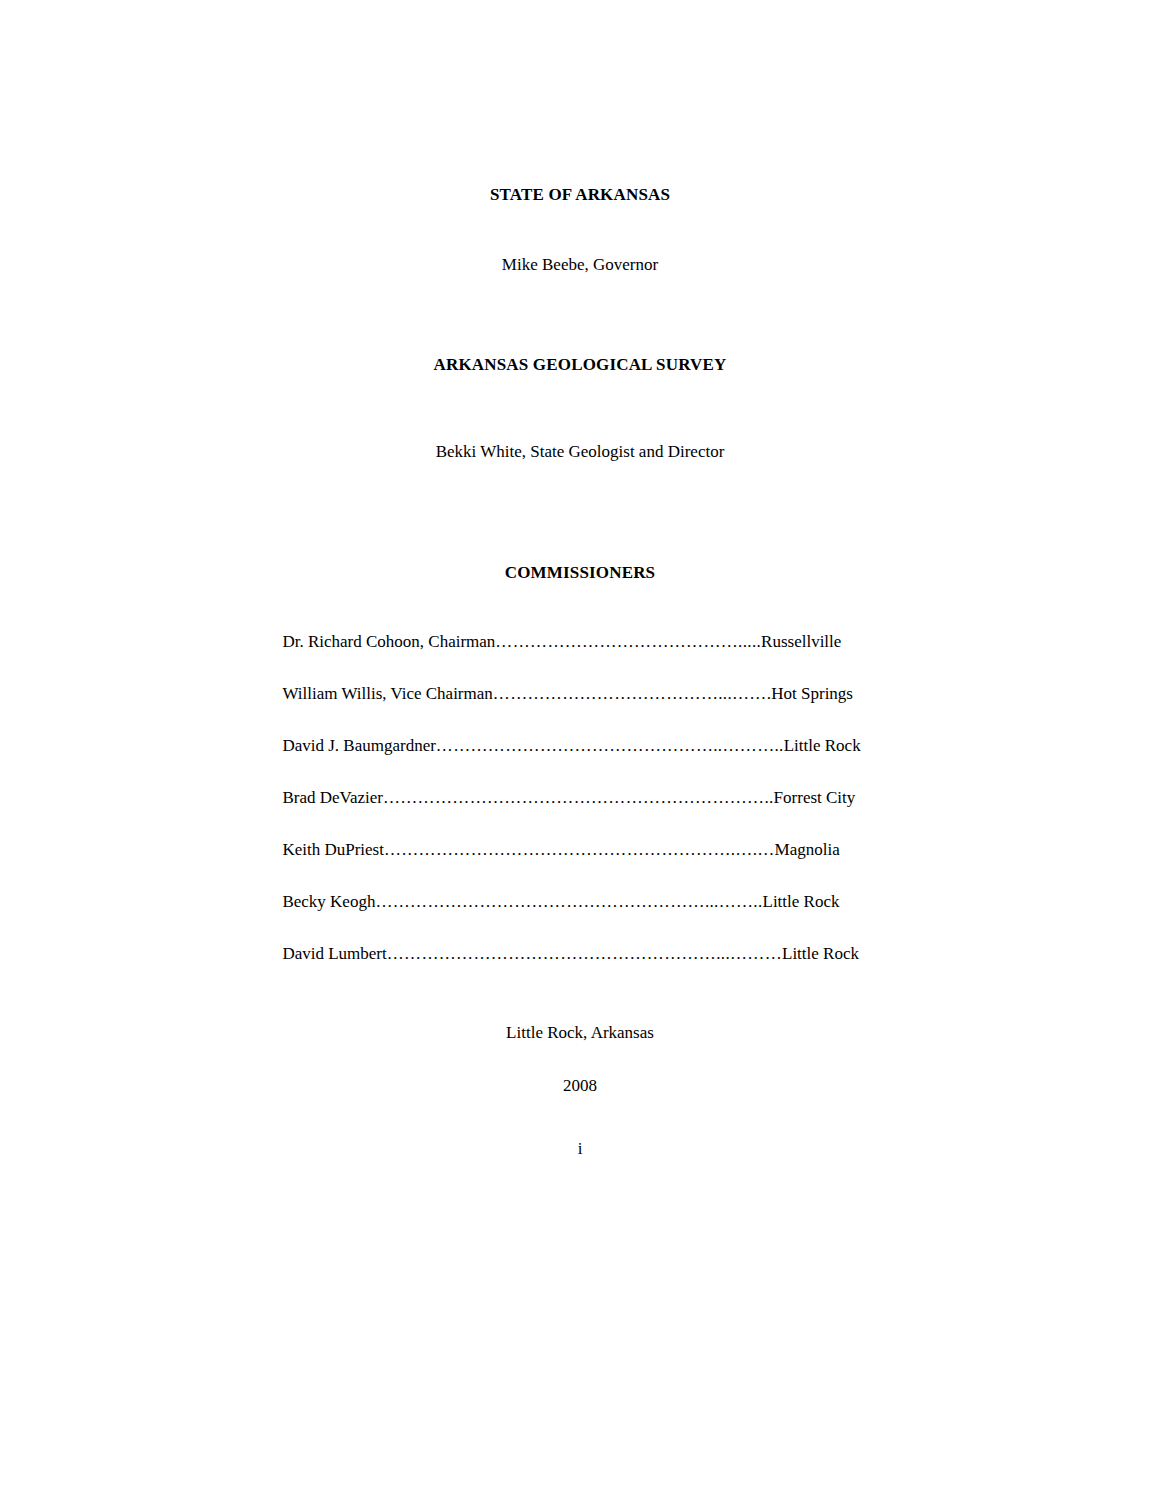STATE OF ARKANSAS
Mike Beebe, Governor
ARKANSAS GEOLOGICAL SURVEY
Bekki White, State Geologist and Director
COMMISSIONERS
Dr. Richard Cohoon, Chairman……………………………………..... Russellville
William Willis, Vice Chairman…………………………………...……. Hot Springs
David J. Baumgardner…………………………………………..……….. Little Rock
Brad DeVazier………………………………………………………….. Forrest City
Keith DuPriest…………………………………………………….….…Magnolia
Becky Keogh…………………………………………………...…….. Little Rock
David Lumbert…………………………………………………...………Little Rock
Little Rock, Arkansas
2008
i